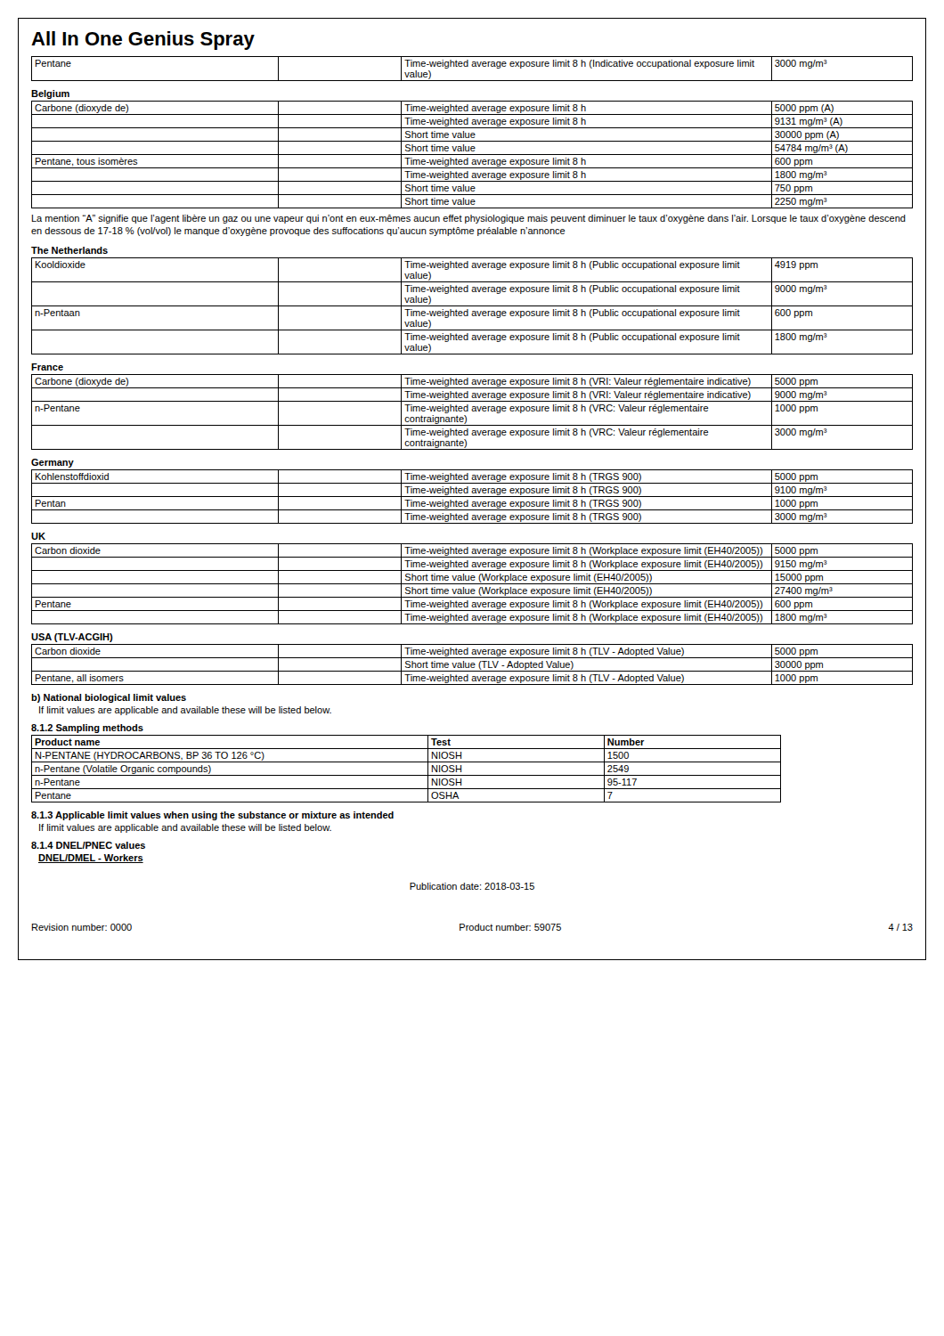All In One Genius Spray
| Pentane | | Time-weighted average exposure limit 8 h (Indicative occupational exposure limit value) | 3000 mg/m³ |
Belgium
| Carbone (dioxyde de) | | Time-weighted average exposure limit 8 h | 5000 ppm (A) |
| | | Time-weighted average exposure limit 8 h | 9131 mg/m³ (A) |
| | | Short time value | 30000 ppm (A) |
| | | Short time value | 54784 mg/m³ (A) |
| Pentane, tous isomères | | Time-weighted average exposure limit 8 h | 600 ppm |
| | | Time-weighted average exposure limit 8 h | 1800 mg/m³ |
| | | Short time value | 750 ppm |
| | | Short time value | 2250 mg/m³ |
La mention “A” signifie que l’agent libère un gaz ou une vapeur qui n’ont en eux-mêmes aucun effet physiologique mais peuvent diminuer le taux d’oxygène dans l’air. Lorsque le taux d’oxygène descend en dessous de 17-18 % (vol/vol) le manque d’oxygène provoque des suffocations qu’aucun symptôme préalable n’annonce
The Netherlands
| Kooldioxide | | Time-weighted average exposure limit 8 h (Public occupational exposure limit value) | 4919 ppm |
| | | Time-weighted average exposure limit 8 h (Public occupational exposure limit value) | 9000 mg/m³ |
| n-Pentaan | | Time-weighted average exposure limit 8 h (Public occupational exposure limit value) | 600 ppm |
| | | Time-weighted average exposure limit 8 h (Public occupational exposure limit value) | 1800 mg/m³ |
France
| Carbone (dioxyde de) | | Time-weighted average exposure limit 8 h (VRI: Valeur réglementaire indicative) | 5000 ppm |
| | | Time-weighted average exposure limit 8 h (VRI: Valeur réglementaire indicative) | 9000 mg/m³ |
| n-Pentane | | Time-weighted average exposure limit 8 h (VRC: Valeur réglementaire contraignante) | 1000 ppm |
| | | Time-weighted average exposure limit 8 h (VRC: Valeur réglementaire contraignante) | 3000 mg/m³ |
Germany
| Kohlenstoffdioxid | | Time-weighted average exposure limit 8 h (TRGS 900) | 5000 ppm |
| | | Time-weighted average exposure limit 8 h (TRGS 900) | 9100 mg/m³ |
| Pentan | | Time-weighted average exposure limit 8 h (TRGS 900) | 1000 ppm |
| | | Time-weighted average exposure limit 8 h (TRGS 900) | 3000 mg/m³ |
UK
| Carbon dioxide | | Time-weighted average exposure limit 8 h (Workplace exposure limit (EH40/2005)) | 5000 ppm |
| | | Time-weighted average exposure limit 8 h (Workplace exposure limit (EH40/2005)) | 9150 mg/m³ |
| | | Short time value (Workplace exposure limit (EH40/2005)) | 15000 ppm |
| | | Short time value (Workplace exposure limit (EH40/2005)) | 27400 mg/m³ |
| Pentane | | Time-weighted average exposure limit 8 h (Workplace exposure limit (EH40/2005)) | 600 ppm |
| | | Time-weighted average exposure limit 8 h (Workplace exposure limit (EH40/2005)) | 1800 mg/m³ |
USA (TLV-ACGIH)
| Carbon dioxide | | Time-weighted average exposure limit 8 h (TLV - Adopted Value) | 5000 ppm |
| | | Short time value (TLV - Adopted Value) | 30000 ppm |
| Pentane, all isomers | | Time-weighted average exposure limit 8 h (TLV - Adopted Value) | 1000 ppm |
b) National biological limit values
If limit values are applicable and available these will be listed below.
8.1.2 Sampling methods
| Product name | Test | Number | |
| --- | --- | --- | --- |
| N-PENTANE (HYDROCARBONS, BP 36 TO 126 °C) | NIOSH | 1500 | |
| n-Pentane (Volatile Organic compounds) | NIOSH | 2549 | |
| n-Pentane | NIOSH | 95-117 | |
| Pentane | OSHA | 7 | |
8.1.3 Applicable limit values when using the substance or mixture as intended
If limit values are applicable and available these will be listed below.
8.1.4 DNEL/PNEC values
DNEL/DMEL - Workers
Publication date: 2018-03-15
Revision number: 0000 Product number: 59075 4 / 13